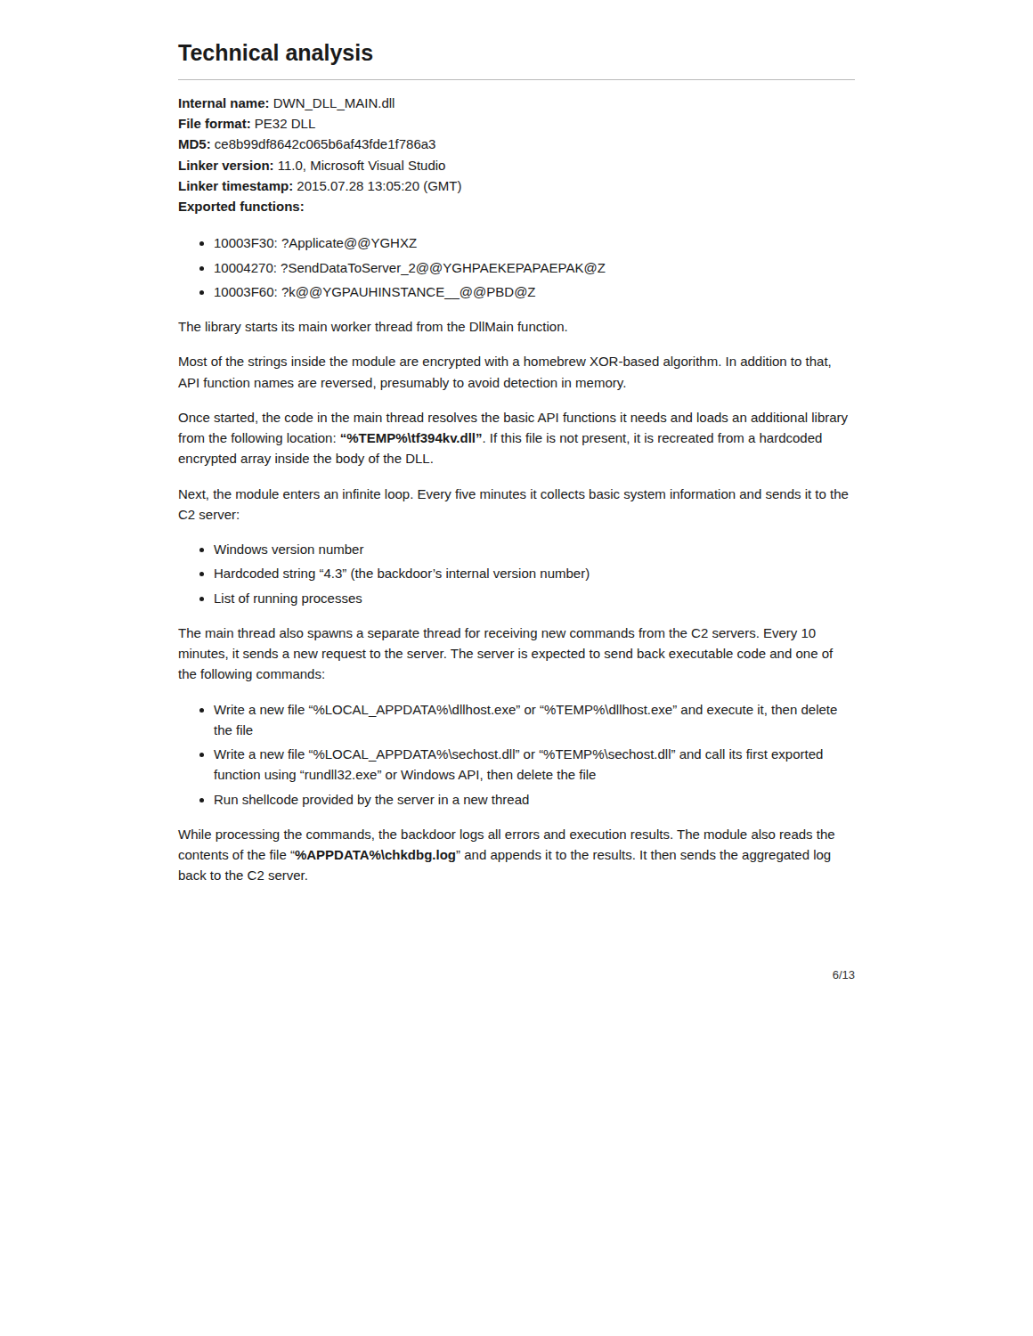Technical analysis
Internal name: DWN_DLL_MAIN.dll File format: PE32 DLL MD5: ce8b99df8642c065b6af43fde1f786a3 Linker version: 11.0, Microsoft Visual Studio Linker timestamp: 2015.07.28 13:05:20 (GMT) Exported functions:
10003F30: ?Applicate@@YGHXZ
10004270: ?SendDataToServer_2@@YGHPAEKEPAPAEPAK@Z
10003F60: ?k@@YGPAUHINSTANCE__@@PBD@Z
The library starts its main worker thread from the DllMain function.
Most of the strings inside the module are encrypted with a homebrew XOR-based algorithm. In addition to that, API function names are reversed, presumably to avoid detection in memory.
Once started, the code in the main thread resolves the basic API functions it needs and loads an additional library from the following location: “%TEMP%\tf394kv.dll”. If this file is not present, it is recreated from a hardcoded encrypted array inside the body of the DLL.
Next, the module enters an infinite loop. Every five minutes it collects basic system information and sends it to the C2 server:
Windows version number
Hardcoded string “4.3” (the backdoor’s internal version number)
List of running processes
The main thread also spawns a separate thread for receiving new commands from the C2 servers. Every 10 minutes, it sends a new request to the server. The server is expected to send back executable code and one of the following commands:
Write a new file “%LOCAL_APPDATA%\dllhost.exe” or “%TEMP%\dllhost.exe” and execute it, then delete the file
Write a new file “%LOCAL_APPDATA%\sechost.dll” or “%TEMP%\sechost.dll” and call its first exported function using “rundll32.exe” or Windows API, then delete the file
Run shellcode provided by the server in a new thread
While processing the commands, the backdoor logs all errors and execution results. The module also reads the contents of the file “%APPDATA%\chkdbg.log” and appends it to the results. It then sends the aggregated log back to the C2 server.
6/13